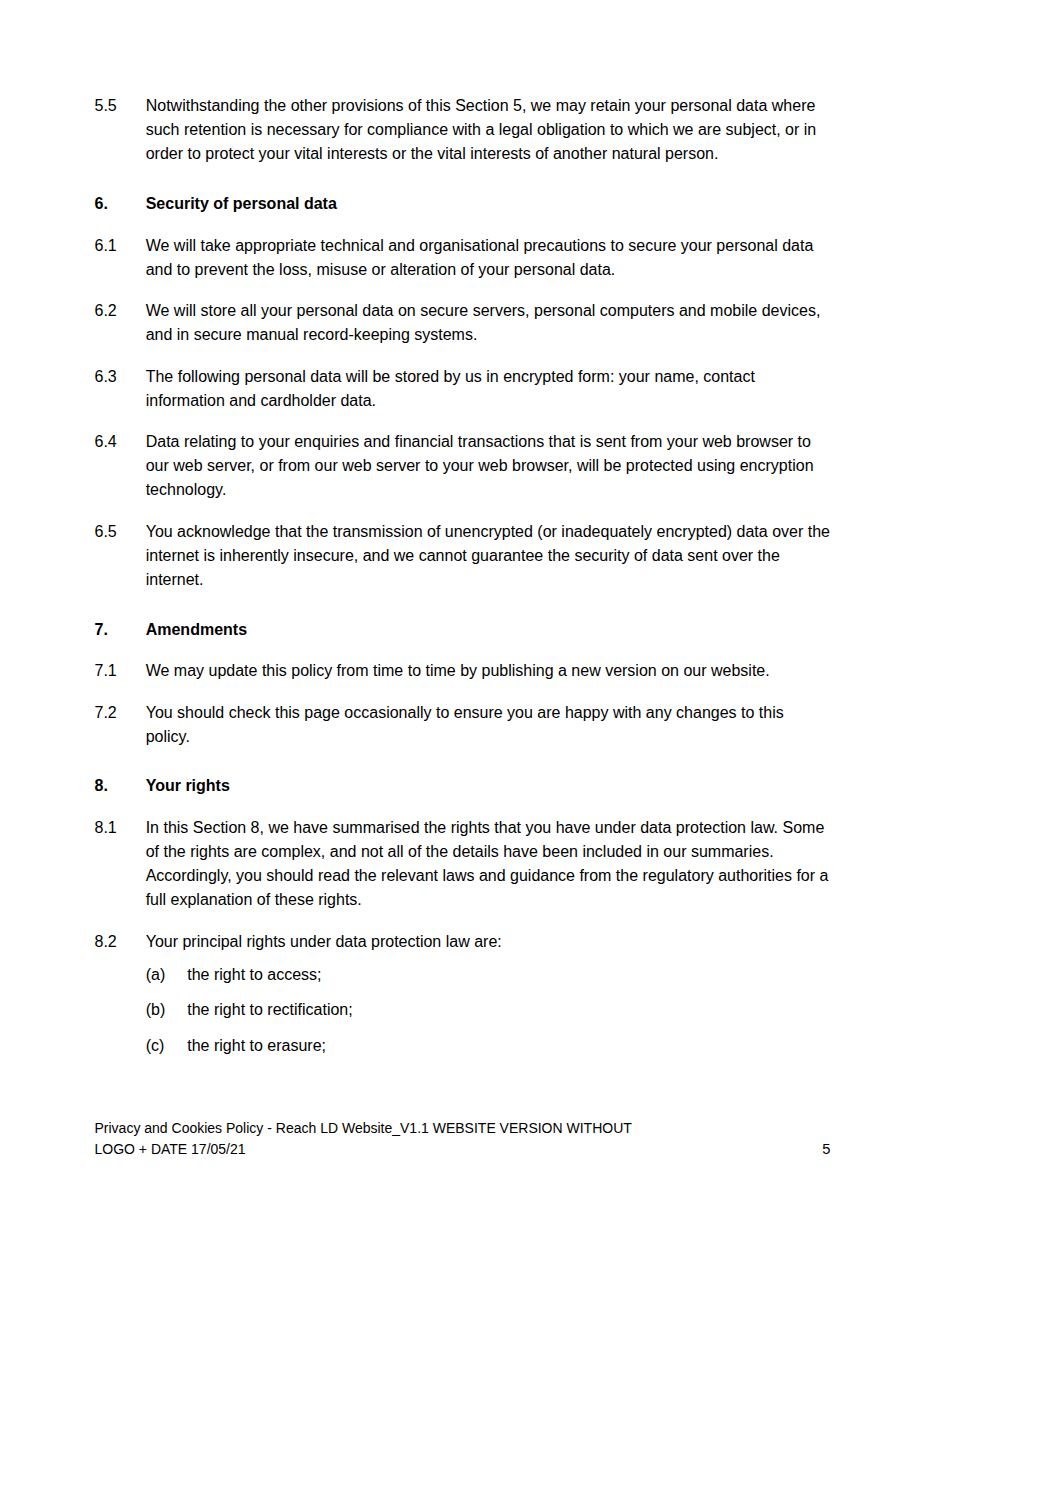5.5
Notwithstanding the other provisions of this Section 5, we may retain your personal data where such retention is necessary for compliance with a legal obligation to which we are subject, or in order to protect your vital interests or the vital interests of another natural person.
6. Security of personal data
6.1
We will take appropriate technical and organisational precautions to secure your personal data and to prevent the loss, misuse or alteration of your personal data.
6.2
We will store all your personal data on secure servers, personal computers and mobile devices, and in secure manual record-keeping systems.
6.3
The following personal data will be stored by us in encrypted form: your name, contact information and cardholder data.
6.4
Data relating to your enquiries and financial transactions that is sent from your web browser to our web server, or from our web server to your web browser, will be protected using encryption technology.
6.5
You acknowledge that the transmission of unencrypted (or inadequately encrypted) data over the internet is inherently insecure, and we cannot guarantee the security of data sent over the internet.
7. Amendments
7.1
We may update this policy from time to time by publishing a new version on our website.
7.2
You should check this page occasionally to ensure you are happy with any changes to this policy.
8. Your rights
8.1
In this Section 8, we have summarised the rights that you have under data protection law. Some of the rights are complex, and not all of the details have been included in our summaries. Accordingly, you should read the relevant laws and guidance from the regulatory authorities for a full explanation of these rights.
8.2
Your principal rights under data protection law are:
(a) the right to access;
(b) the right to rectification;
(c) the right to erasure;
Privacy and Cookies Policy - Reach LD Website_V1.1 WEBSITE VERSION WITHOUT LOGO + DATE 17/05/21
5